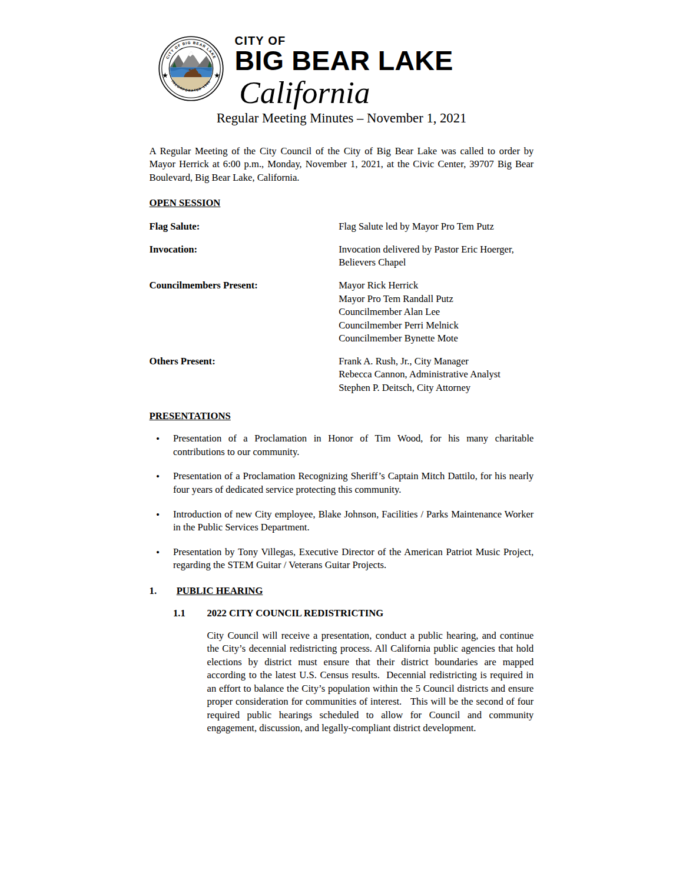CITY OF BIG BEAR LAKE INCORPORATED 1980
CITY OF
BIG BEAR LAKE California
Regular Meeting Minutes – November 1, 2021
A Regular Meeting of the City Council of the City of Big Bear Lake was called to order by Mayor Herrick at 6:00 p.m., Monday, November 1, 2021, at the Civic Center, 39707 Big Bear Boulevard, Big Bear Lake, California.
OPEN SESSION
| Flag Salute: | Flag Salute led by Mayor Pro Tem Putz |
| Invocation: | Invocation delivered by Pastor Eric Hoerger, Believers Chapel |
| Councilmembers Present: | Mayor Rick Herrick Mayor Pro Tem Randall Putz Councilmember Alan Lee Councilmember Perri Melnick Councilmember Bynette Mote |
| Others Present: | Frank A. Rush, Jr., City Manager Rebecca Cannon, Administrative Analyst Stephen P. Deitsch, City Attorney |
PRESENTATIONS
Presentation of a Proclamation in Honor of Tim Wood, for his many charitable contributions to our community.
Presentation of a Proclamation Recognizing Sheriff’s Captain Mitch Dattilo, for his nearly four years of dedicated service protecting this community.
Introduction of new City employee, Blake Johnson, Facilities / Parks Maintenance Worker in the Public Services Department.
Presentation by Tony Villegas, Executive Director of the American Patriot Music Project, regarding the STEM Guitar / Veterans Guitar Projects.
1.
PUBLIC HEARING
1.1
2022 CITY COUNCIL REDISTRICTING
City Council will receive a presentation, conduct a public hearing, and continue the City’s decennial redistricting process. All California public agencies that hold elections by district must ensure that their district boundaries are mapped according to the latest U.S. Census results. Decennial redistricting is required in an effort to balance the City’s population within the 5 Council districts and ensure proper consideration for communities of interest. This will be the second of four required public hearings scheduled to allow for Council and community engagement, discussion, and legally-compliant district development.